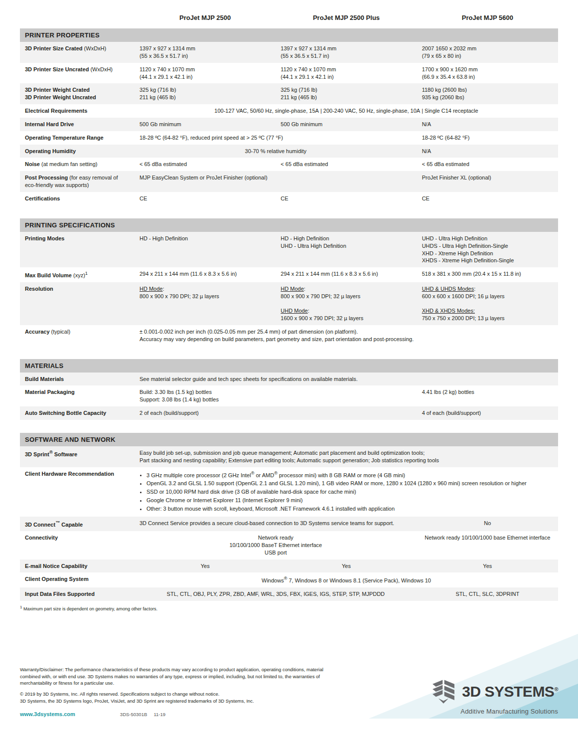ProJet MJP 2500
ProJet MJP 2500 Plus
ProJet MJP 5600
PRINTER PROPERTIES
| 3D Printer Size Crated (WxDxH) | 1397 x 927 x 1314 mm (55 x 36.5 x 51.7 in) | 1397 x 927 x 1314 mm (55 x 36.5 x 51.7 in) | 2007 1650 x 2032 mm (79 x 65 x 80 in) |
| 3D Printer Size Uncrated (WxDxH) | 1120 x 740 x 1070 mm (44.1 x 29.1 x 42.1 in) | 1120 x 740 x 1070 mm (44.1 x 29.1 x 42.1 in) | 1700 x 900 x 1620 mm (66.9 x 35.4 x 63.8 in) |
| 3D Printer Weight Crated 3D Printer Weight Uncrated | 325 kg (716 lb) 211 kg (465 lb) | 325 kg (716 lb) 211 kg (465 lb) | 1180 kg (2600 lbs) 935 kg (2060 lbs) |
| Electrical Requirements | 100-127 VAC, 50/60 Hz, single-phase, 15A / 200-240 VAC, 50 Hz, single-phase, 10A / Single C14 receptacle |
| Internal Hard Drive | 500 Gb minimum | 500 Gb minimum | N/A |
| Operating Temperature Range | 18-28 ºC (64-82 °F), reduced print speed at > 25 ºC (77 °F) | 18-28 ºC (64-82 °F) |
| Operating Humidity | 30-70 % relative humidity | N/A |
| Noise (at medium fan setting) | < 65 dBa estimated | < 65 dBa estimated | < 65 dBa estimated |
| Post Processing (for easy removal of eco-friendly wax supports) | MJP EasyClean System or ProJet Finisher (optional) | ProJet Finisher XL (optional) |
| Certifications | CE | CE | CE |
PRINTING SPECIFICATIONS
| Printing Modes | HD - High Definition | HD - High Definition UHD - Ultra High Definition | UHD - Ultra High Definition UHDS - Ultra High Definition-Single XHD - Xtreme High Definition XHDS - Xtreme High Definition-Single |
| Max Build Volume (xyz) 1 | 294 x 211 x 144 mm (11.6 x 8.3 x 5.6 in) | 294 x 211 x 144 mm (11.6 x 8.3 x 5.6 in) | 518 x 381 x 300 mm (20.4 x 15 x 11.8 in) |
| Resolution | HD Mode : 800 x 900 x 790 DPI; 32 µ layers | HD Mode : 800 x 900 x 790 DPI; 32 µ layers UHD Mode : 1600 x 900 x 790 DPI; 32 µ layers | UHD & UHDS Modes : 600 x 600 x 1600 DPI; 16 µ layers XHD & XHDS Modes: 750 x 750 x 2000 DPI; 13 µ layers |
| Accuracy (typical) | ± 0.001-0.002 inch per inch (0.025-0.05 mm per 25.4 mm) of part dimension (on platform). Accuracy may vary depending on build parameters, part geometry and size, part orientation and post-processing. |
MATERIALS
| Build Materials | See material selector guide and tech spec sheets for specifications on available materials. |
| Material Packaging | Build: 3.30 lbs (1.5 kg) bottles Support: 3.08 lbs (1.4 kg) bottles | 4.41 lbs (2 kg) bottles |
| Auto Switching Bottle Capacity | 2 of each (build/support) | 4 of each (build/support) |
SOFTWARE AND NETWORK
| 3D Sprint ® Software | Easy build job set-up, submission and job queue management; Automatic part placement and build optimization tools; Part stacking and nesting capability; Extensive part editing tools; Automatic support generation; Job statistics reporting tools |
| Client Hardware Recommendation | 3 GHz multiple core processor (2 GHz Intel ® or AMD ® processor mini) with 8 GB RAM or more (4 GB mini) OpenGL 3.2 and GLSL 1.50 support (OpenGL 2.1 and GLSL 1.20 mini), 1 GB video RAM or more, 1280 x 1024 (1280 x 960 mini) screen resolution or higher SSD or 10,000 RPM hard disk drive (3 GB of available hard-disk space for cache mini) Google Chrome or Internet Explorer 11 (Internet Explorer 9 mini) Other: 3 button mouse with scroll, keyboard, Microsoft .NET Framework 4.6.1 installed with application |
| 3D Connect ™ Capable | 3D Connect Service provides a secure cloud-based connection to 3D Systems service teams for support. | No |
| Connectivity | Network ready 10/100/1000 BaseT Ethernet interface USB port | Network ready 10/100/1000 base Ethernet interface |
| E-mail Notice Capability | Yes | Yes | Yes |
| Client Operating System | Windows ® 7, Windows 8 or Windows 8.1 (Service Pack), Windows 10 |
| Input Data Files Supported | STL, CTL, OBJ, PLY, ZPR, ZBD, AMF, WRL, 3DS, FBX, IGES, IGS, STEP, STP, MJPDDD | STL, CTL, SLC, 3DPRINT |
1 Maximum part size is dependent on geometry, among other factors.
Warranty/Disclaimer: The performance characteristics of these products may vary according to product application, operating conditions, material combined with, or with end use. 3D Systems makes no warranties of any type, express or implied, including, but not limited to, the warranties of merchantability or fitness for a particular use.
© 2019 by 3D Systems, Inc. All rights reserved. Specifications subject to change without notice.
3D Systems, the 3D Systems logo, ProJet, VisiJet, and 3D Sprint are registered trademarks of 3D Systems, Inc.
www.3dsystems.com 3DS-50301B 11-19
3D SYSTEMS®
Additive Manufacturing Solutions